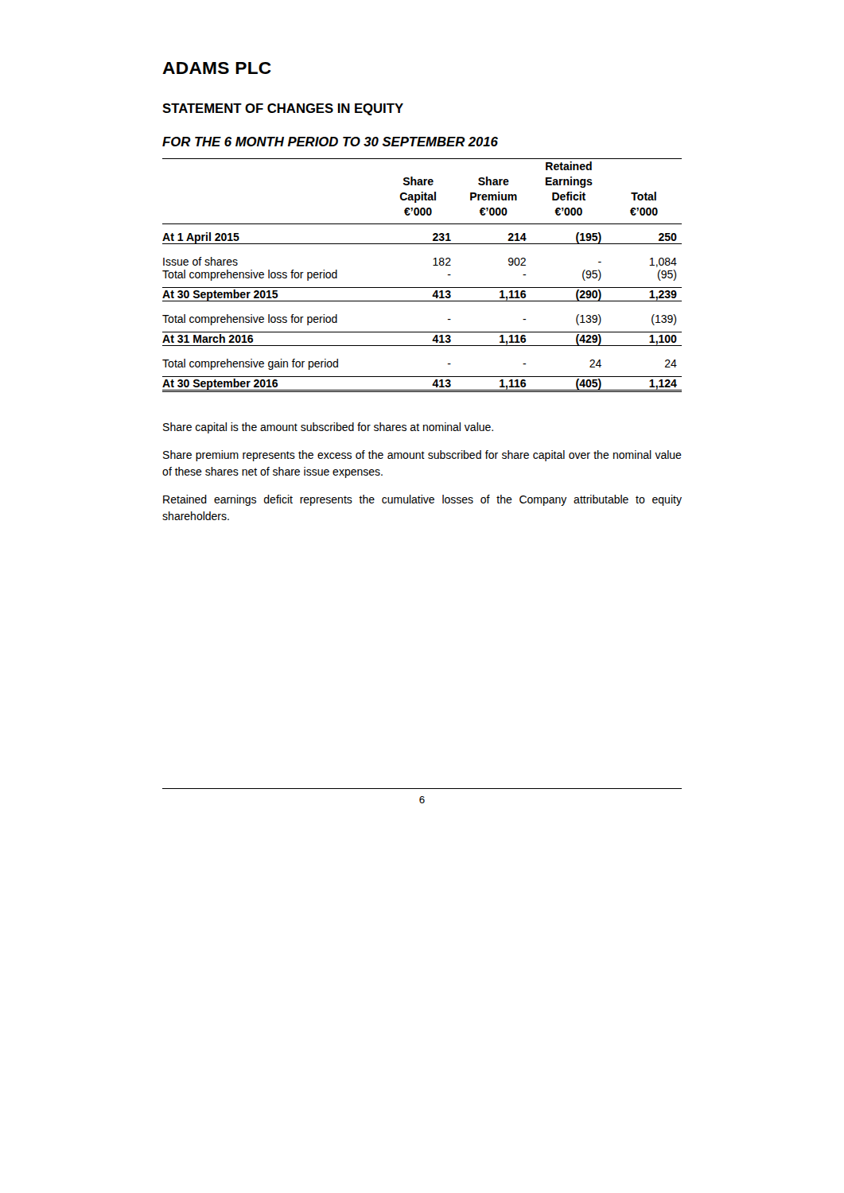ADAMS PLC
STATEMENT OF CHANGES IN EQUITY
FOR THE 6 MONTH PERIOD TO 30 SEPTEMBER 2016
| | Share Capital €’000 | Share Premium €’000 | Retained Earnings Deficit €’000 | Total €’000 |
| --- | --- | --- | --- | --- |
| At 1 April 2015 | 231 | 214 | (195) | 250 |
| Issue of shares | 182 | 902 | - | 1,084 |
| Total comprehensive loss for period | - | - | (95) | (95) |
| At 30 September 2015 | 413 | 1,116 | (290) | 1,239 |
| Total comprehensive loss for period | - | - | (139) | (139) |
| At 31 March 2016 | 413 | 1,116 | (429) | 1,100 |
| Total comprehensive gain for period | - | - | 24 | 24 |
| At 30 September 2016 | 413 | 1,116 | (405) | 1,124 |
Share capital is the amount subscribed for shares at nominal value.
Share premium represents the excess of the amount subscribed for share capital over the nominal value of these shares net of share issue expenses.
Retained earnings deficit represents the cumulative losses of the Company attributable to equity shareholders.
6